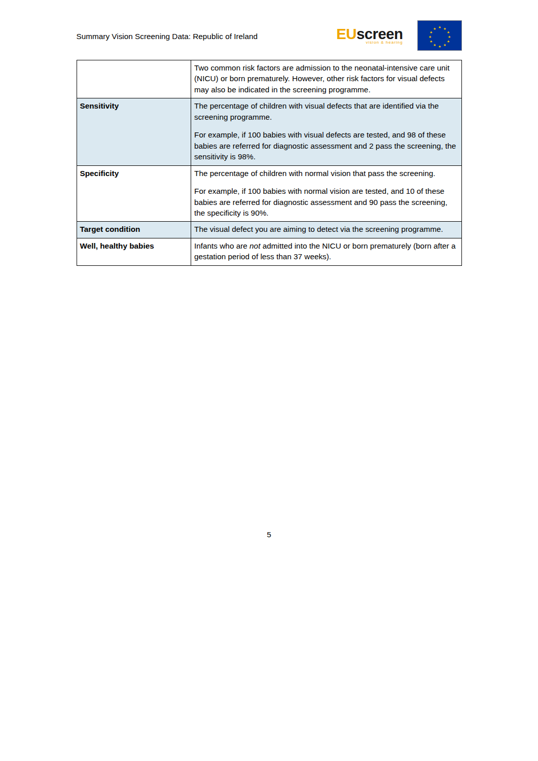Summary Vision Screening Data: Republic of Ireland
EUscreen vision & hearing
★ ★ ★ ★ ★ ★ ★ ★ ★ ★ ★ ★
| | Two common risk factors are admission to the neonatal-intensive care unit (NICU) or born prematurely. However, other risk factors for visual defects may also be indicated in the screening programme. |
| Sensitivity | The percentage of children with visual defects that are identified via the screening programme. For example, if 100 babies with visual defects are tested, and 98 of these babies are referred for diagnostic assessment and 2 pass the screening, the sensitivity is 98%. |
| Specificity | The percentage of children with normal vision that pass the screening. For example, if 100 babies with normal vision are tested, and 10 of these babies are referred for diagnostic assessment and 90 pass the screening, the specificity is 90%. |
| Target condition | The visual defect you are aiming to detect via the screening programme. |
| Well, healthy babies | Infants who are not admitted into the NICU or born prematurely (born after a gestation period of less than 37 weeks). |
5